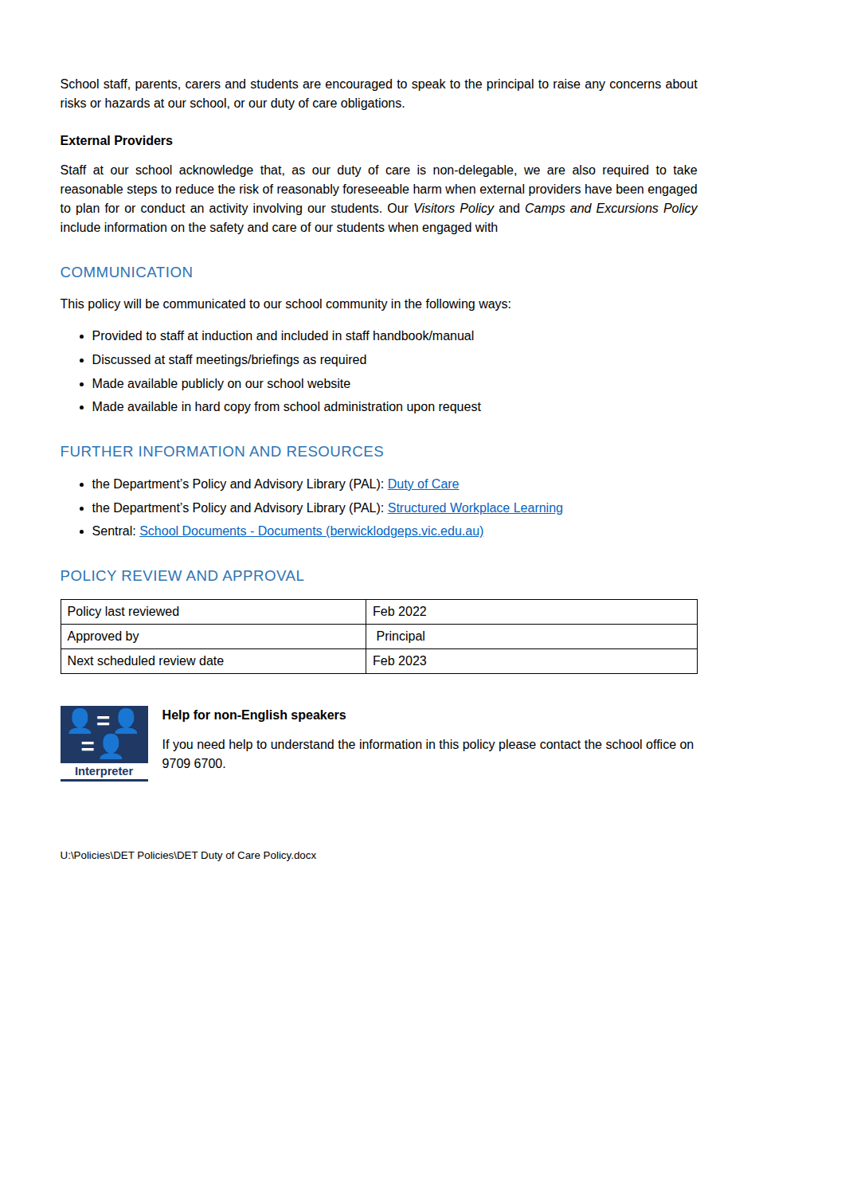School staff, parents, carers and students are encouraged to speak to the principal to raise any concerns about risks or hazards at our school, or our duty of care obligations.
External Providers
Staff at our school acknowledge that, as our duty of care is non-delegable, we are also required to take reasonable steps to reduce the risk of reasonably foreseeable harm when external providers have been engaged to plan for or conduct an activity involving our students. Our Visitors Policy and Camps and Excursions Policy include information on the safety and care of our students when engaged with
Communication
This policy will be communicated to our school community in the following ways:
Provided to staff at induction and included in staff handbook/manual
Discussed at staff meetings/briefings as required
Made available publicly on our school website
Made available in hard copy from school administration upon request
Further Information and Resources
the Department’s Policy and Advisory Library (PAL): Duty of Care
the Department’s Policy and Advisory Library (PAL): Structured Workplace Learning
Sentral: School Documents - Documents (berwicklodgeps.vic.edu.au)
Policy Review and Approval
| Policy last reviewed | Feb 2022 |
| Approved by | Principal |
| Next scheduled review date | Feb 2023 |
👤=👤=👤
Interpreter
Help for non-English speakers
If you need help to understand the information in this policy please contact the school office on 9709 6700.
U:\Policies\DET Policies\DET Duty of Care Policy.docx